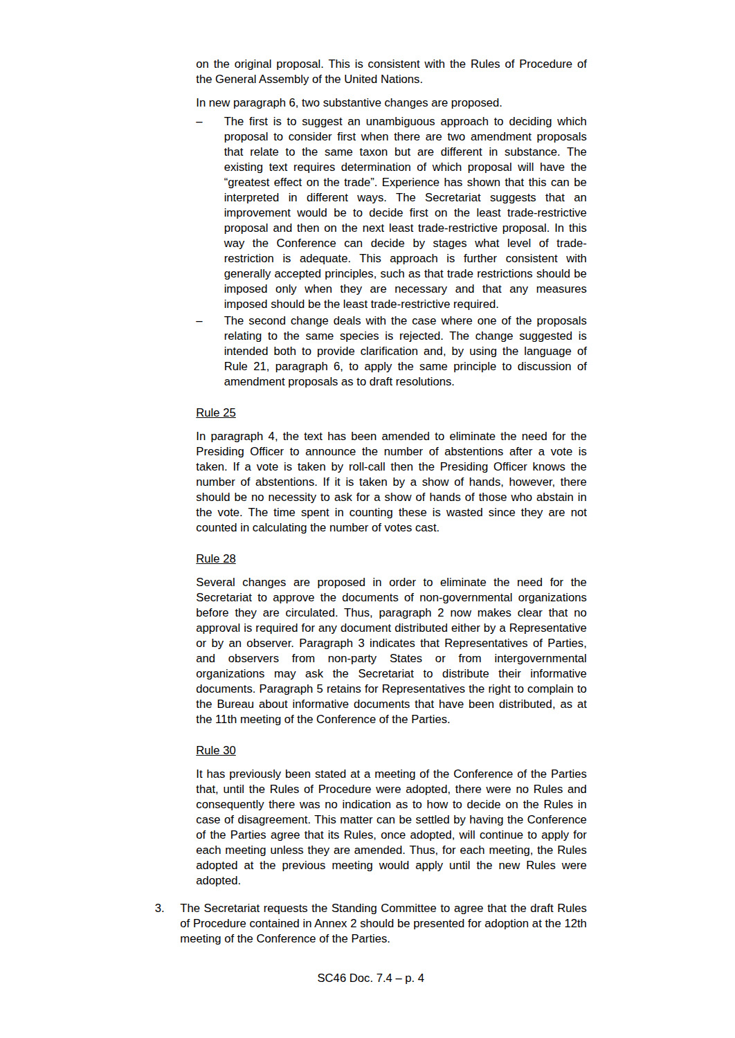on the original proposal. This is consistent with the Rules of Procedure of the General Assembly of the United Nations.
In new paragraph 6, two substantive changes are proposed.
– The first is to suggest an unambiguous approach to deciding which proposal to consider first when there are two amendment proposals that relate to the same taxon but are different in substance. The existing text requires determination of which proposal will have the “greatest effect on the trade”. Experience has shown that this can be interpreted in different ways. The Secretariat suggests that an improvement would be to decide first on the least trade-restrictive proposal and then on the next least trade-restrictive proposal. In this way the Conference can decide by stages what level of trade-restriction is adequate. This approach is further consistent with generally accepted principles, such as that trade restrictions should be imposed only when they are necessary and that any measures imposed should be the least trade-restrictive required.
– The second change deals with the case where one of the proposals relating to the same species is rejected. The change suggested is intended both to provide clarification and, by using the language of Rule 21, paragraph 6, to apply the same principle to discussion of amendment proposals as to draft resolutions.
Rule 25
In paragraph 4, the text has been amended to eliminate the need for the Presiding Officer to announce the number of abstentions after a vote is taken. If a vote is taken by roll-call then the Presiding Officer knows the number of abstentions. If it is taken by a show of hands, however, there should be no necessity to ask for a show of hands of those who abstain in the vote. The time spent in counting these is wasted since they are not counted in calculating the number of votes cast.
Rule 28
Several changes are proposed in order to eliminate the need for the Secretariat to approve the documents of non-governmental organizations before they are circulated. Thus, paragraph 2 now makes clear that no approval is required for any document distributed either by a Representative or by an observer. Paragraph 3 indicates that Representatives of Parties, and observers from non-party States or from intergovernmental organizations may ask the Secretariat to distribute their informative documents. Paragraph 5 retains for Representatives the right to complain to the Bureau about informative documents that have been distributed, as at the 11th meeting of the Conference of the Parties.
Rule 30
It has previously been stated at a meeting of the Conference of the Parties that, until the Rules of Procedure were adopted, there were no Rules and consequently there was no indication as to how to decide on the Rules in case of disagreement. This matter can be settled by having the Conference of the Parties agree that its Rules, once adopted, will continue to apply for each meeting unless they are amended. Thus, for each meeting, the Rules adopted at the previous meeting would apply until the new Rules were adopted.
3. The Secretariat requests the Standing Committee to agree that the draft Rules of Procedure contained in Annex 2 should be presented for adoption at the 12th meeting of the Conference of the Parties.
SC46 Doc. 7.4 – p. 4